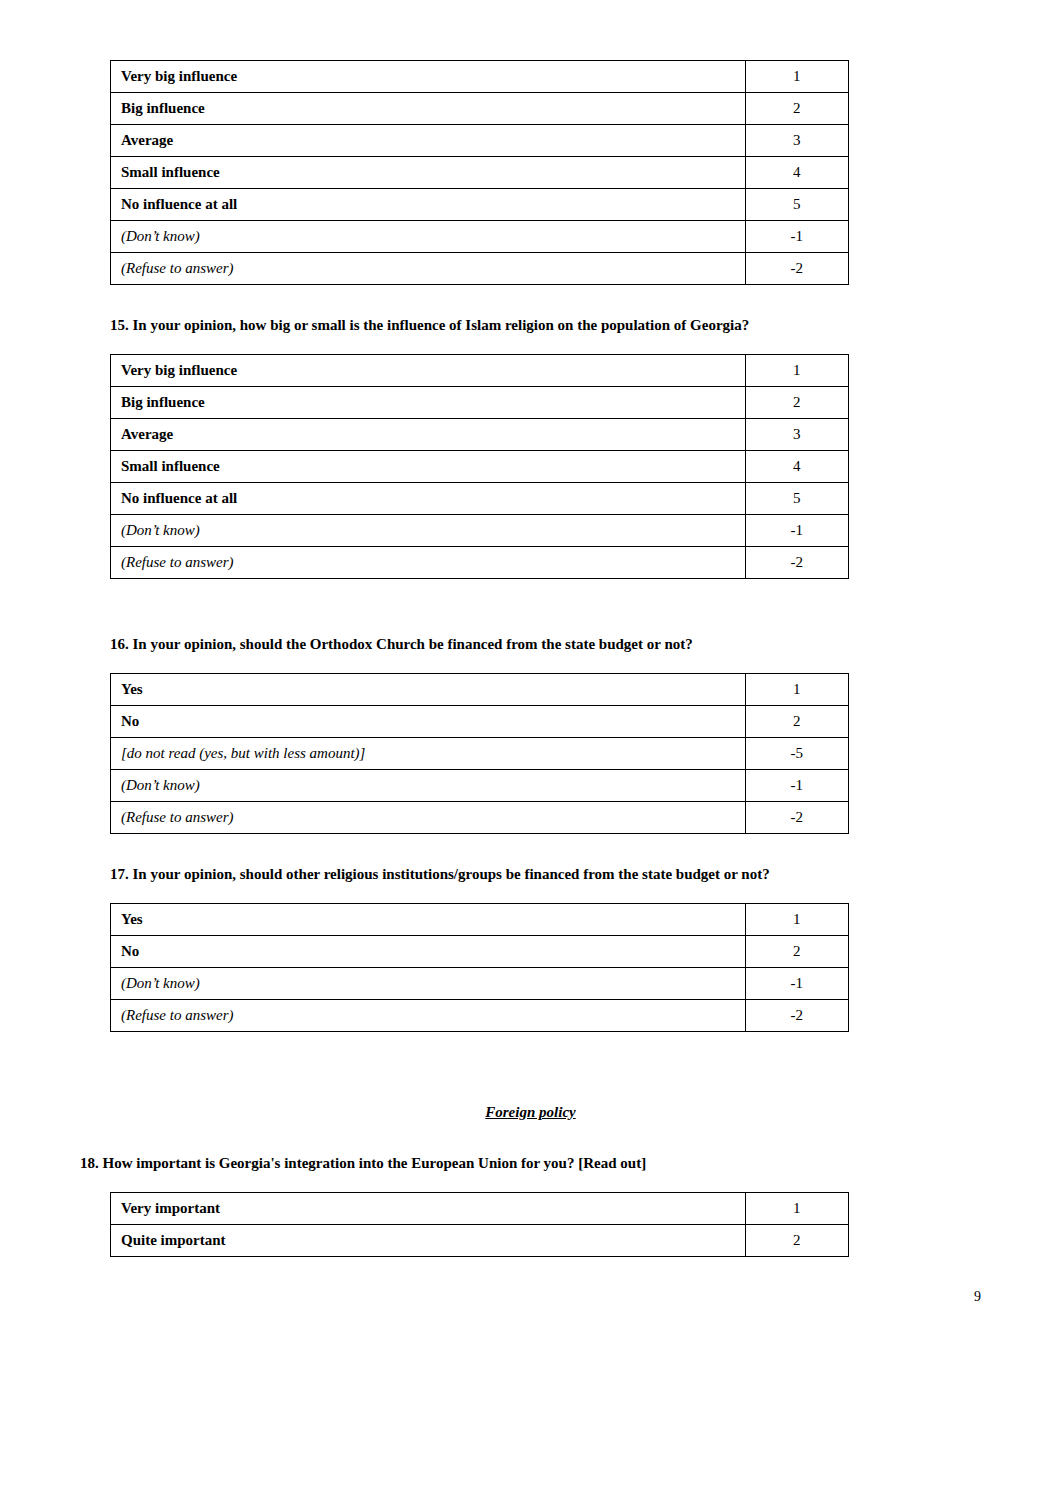| Very big influence | 1 |
| Big influence | 2 |
| Average | 3 |
| Small influence | 4 |
| No influence at all | 5 |
| (Don’t know) | -1 |
| (Refuse to answer) | -2 |
15. In your opinion, how big or small is the influence of Islam religion on the population of Georgia?
| Very big influence | 1 |
| Big influence | 2 |
| Average | 3 |
| Small influence | 4 |
| No influence at all | 5 |
| (Don’t know) | -1 |
| (Refuse to answer) | -2 |
16. In your opinion, should the Orthodox Church be financed from the state budget or not?
| Yes | 1 |
| No | 2 |
| [do not read (yes, but with less amount)] | -5 |
| (Don’t know) | -1 |
| (Refuse to answer) | -2 |
17. In your opinion, should other religious institutions/groups be financed from the state budget or not?
| Yes | 1 |
| No | 2 |
| (Don’t know) | -1 |
| (Refuse to answer) | -2 |
Foreign policy
18. How important is Georgia's integration into the European Union for you? [Read out]
| Very important | 1 |
| Quite important | 2 |
9